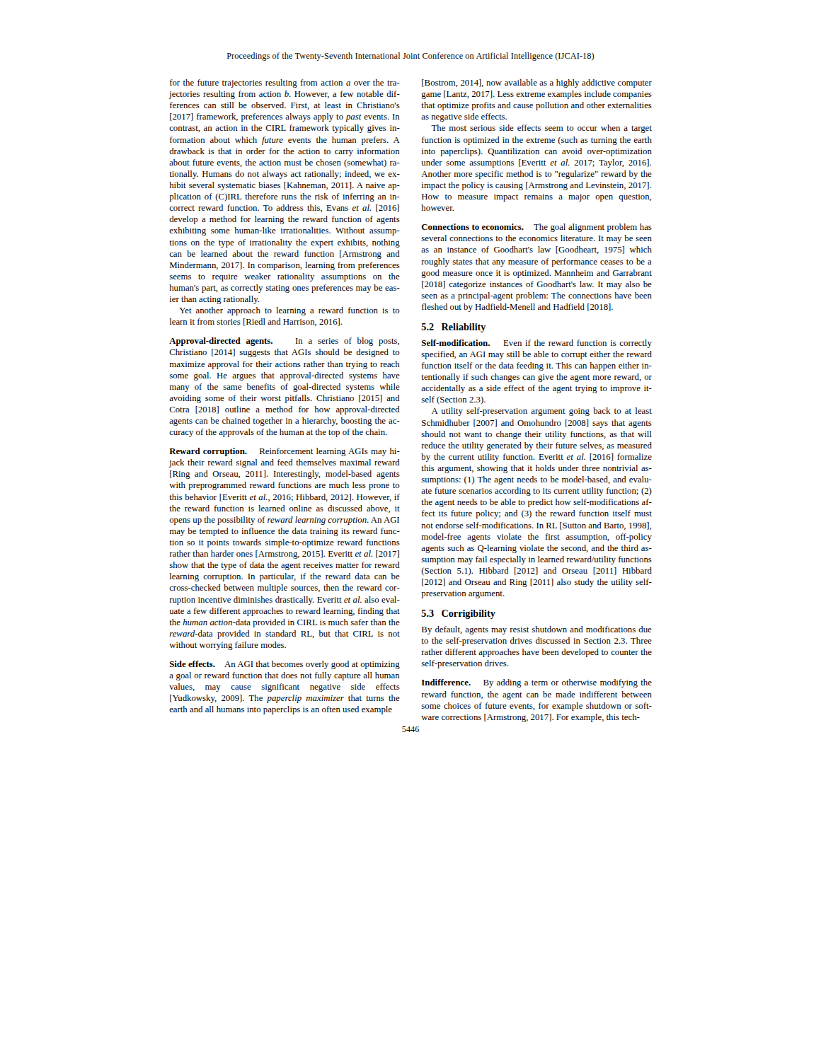Proceedings of the Twenty-Seventh International Joint Conference on Artificial Intelligence (IJCAI-18)
for the future trajectories resulting from action a over the trajectories resulting from action b. However, a few notable differences can still be observed. First, at least in Christiano's [2017] framework, preferences always apply to past events. In contrast, an action in the CIRL framework typically gives information about which future events the human prefers. A drawback is that in order for the action to carry information about future events, the action must be chosen (somewhat) rationally. Humans do not always act rationally; indeed, we exhibit several systematic biases [Kahneman, 2011]. A naive application of (C)IRL therefore runs the risk of inferring an incorrect reward function. To address this, Evans et al. [2016] develop a method for learning the reward function of agents exhibiting some human-like irrationalities. Without assumptions on the type of irrationality the expert exhibits, nothing can be learned about the reward function [Armstrong and Mindermann, 2017]. In comparison, learning from preferences seems to require weaker rationality assumptions on the human's part, as correctly stating ones preferences may be easier than acting rationally.
Yet another approach to learning a reward function is to learn it from stories [Riedl and Harrison, 2016].
Approval-directed agents. In a series of blog posts, Christiano [2014] suggests that AGIs should be designed to maximize approval for their actions rather than trying to reach some goal. He argues that approval-directed systems have many of the same benefits of goal-directed systems while avoiding some of their worst pitfalls. Christiano [2015] and Cotra [2018] outline a method for how approval-directed agents can be chained together in a hierarchy, boosting the accuracy of the approvals of the human at the top of the chain.
Reward corruption. Reinforcement learning AGIs may hijack their reward signal and feed themselves maximal reward [Ring and Orseau, 2011]. Interestingly, model-based agents with preprogrammed reward functions are much less prone to this behavior [Everitt et al., 2016; Hibbard, 2012]. However, if the reward function is learned online as discussed above, it opens up the possibility of reward learning corruption. An AGI may be tempted to influence the data training its reward function so it points towards simple-to-optimize reward functions rather than harder ones [Armstrong, 2015]. Everitt et al. [2017] show that the type of data the agent receives matter for reward learning corruption. In particular, if the reward data can be cross-checked between multiple sources, then the reward corruption incentive diminishes drastically. Everitt et al. also evaluate a few different approaches to reward learning, finding that the human action-data provided in CIRL is much safer than the reward-data provided in standard RL, but that CIRL is not without worrying failure modes.
Side effects. An AGI that becomes overly good at optimizing a goal or reward function that does not fully capture all human values, may cause significant negative side effects [Yudkowsky, 2009]. The paperclip maximizer that turns the earth and all humans into paperclips is an often used example
[Bostrom, 2014], now available as a highly addictive computer game [Lantz, 2017]. Less extreme examples include companies that optimize profits and cause pollution and other externalities as negative side effects.
The most serious side effects seem to occur when a target function is optimized in the extreme (such as turning the earth into paperclips). Quantilization can avoid over-optimization under some assumptions [Everitt et al. 2017; Taylor, 2016]. Another more specific method is to "regularize" reward by the impact the policy is causing [Armstrong and Levinstein, 2017]. How to measure impact remains a major open question, however.
Connections to economics. The goal alignment problem has several connections to the economics literature. It may be seen as an instance of Goodhart's law [Goodheart, 1975] which roughly states that any measure of performance ceases to be a good measure once it is optimized. Mannheim and Garrabrant [2018] categorize instances of Goodhart's law. It may also be seen as a principal-agent problem: The connections have been fleshed out by Hadfield-Menell and Hadfield [2018].
5.2 Reliability
Self-modification. Even if the reward function is correctly specified, an AGI may still be able to corrupt either the reward function itself or the data feeding it. This can happen either intentionally if such changes can give the agent more reward, or accidentally as a side effect of the agent trying to improve itself (Section 2.3).
A utility self-preservation argument going back to at least Schmidhuber [2007] and Omohundro [2008] says that agents should not want to change their utility functions, as that will reduce the utility generated by their future selves, as measured by the current utility function. Everitt et al. [2016] formalize this argument, showing that it holds under three nontrivial assumptions: (1) The agent needs to be model-based, and evaluate future scenarios according to its current utility function; (2) the agent needs to be able to predict how self-modifications affect its future policy; and (3) the reward function itself must not endorse self-modifications. In RL [Sutton and Barto, 1998], model-free agents violate the first assumption, off-policy agents such as Q-learning violate the second, and the third assumption may fail especially in learned reward/utility functions (Section 5.1). Hibbard [2012] and Orseau [2011] Hibbard [2012] and Orseau and Ring [2011] also study the utility self-preservation argument.
5.3 Corrigibility
By default, agents may resist shutdown and modifications due to the self-preservation drives discussed in Section 2.3. Three rather different approaches have been developed to counter the self-preservation drives.
Indifference. By adding a term or otherwise modifying the reward function, the agent can be made indifferent between some choices of future events, for example shutdown or software corrections [Armstrong, 2017]. For example, this tech-
5446